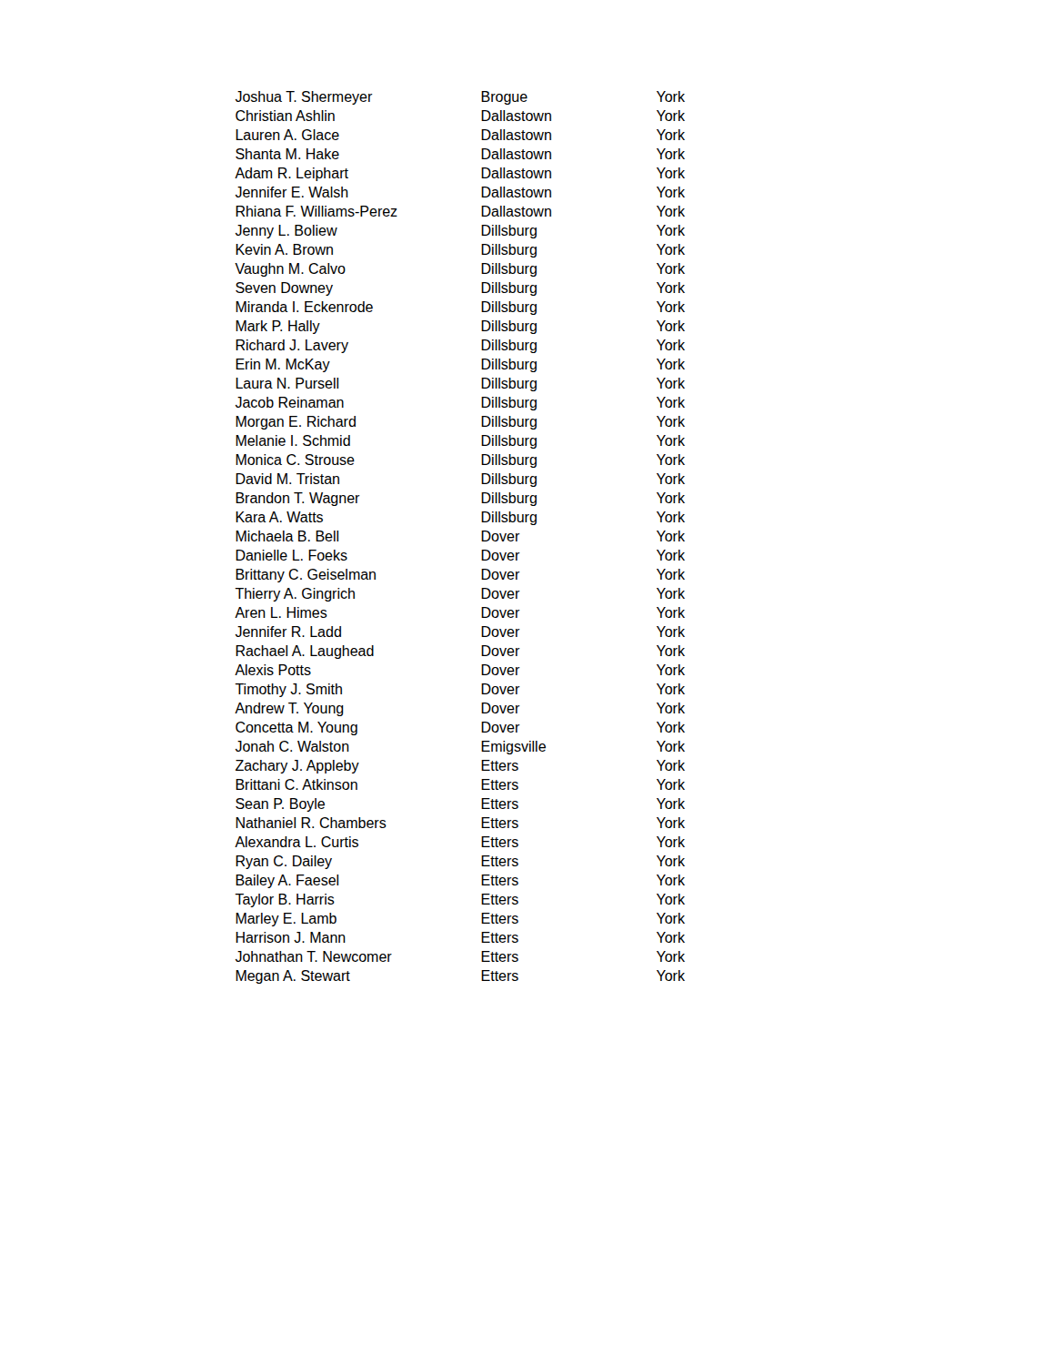| Joshua T. Shermeyer | Brogue | York |
| Christian Ashlin | Dallastown | York |
| Lauren A. Glace | Dallastown | York |
| Shanta M. Hake | Dallastown | York |
| Adam R. Leiphart | Dallastown | York |
| Jennifer E. Walsh | Dallastown | York |
| Rhiana F. Williams-Perez | Dallastown | York |
| Jenny L. Boliew | Dillsburg | York |
| Kevin A. Brown | Dillsburg | York |
| Vaughn M. Calvo | Dillsburg | York |
| Seven Downey | Dillsburg | York |
| Miranda I. Eckenrode | Dillsburg | York |
| Mark P. Hally | Dillsburg | York |
| Richard J. Lavery | Dillsburg | York |
| Erin M. McKay | Dillsburg | York |
| Laura N. Pursell | Dillsburg | York |
| Jacob Reinaman | Dillsburg | York |
| Morgan E. Richard | Dillsburg | York |
| Melanie I. Schmid | Dillsburg | York |
| Monica C. Strouse | Dillsburg | York |
| David M. Tristan | Dillsburg | York |
| Brandon T. Wagner | Dillsburg | York |
| Kara A. Watts | Dillsburg | York |
| Michaela B. Bell | Dover | York |
| Danielle L. Foeks | Dover | York |
| Brittany C. Geiselman | Dover | York |
| Thierry A. Gingrich | Dover | York |
| Aren L. Himes | Dover | York |
| Jennifer R. Ladd | Dover | York |
| Rachael A. Laughead | Dover | York |
| Alexis Potts | Dover | York |
| Timothy J. Smith | Dover | York |
| Andrew T. Young | Dover | York |
| Concetta M. Young | Dover | York |
| Jonah C. Walston | Emigsville | York |
| Zachary J. Appleby | Etters | York |
| Brittani C. Atkinson | Etters | York |
| Sean P. Boyle | Etters | York |
| Nathaniel R. Chambers | Etters | York |
| Alexandra L. Curtis | Etters | York |
| Ryan C. Dailey | Etters | York |
| Bailey A. Faesel | Etters | York |
| Taylor B. Harris | Etters | York |
| Marley E. Lamb | Etters | York |
| Harrison J. Mann | Etters | York |
| Johnathan T. Newcomer | Etters | York |
| Megan A. Stewart | Etters | York |